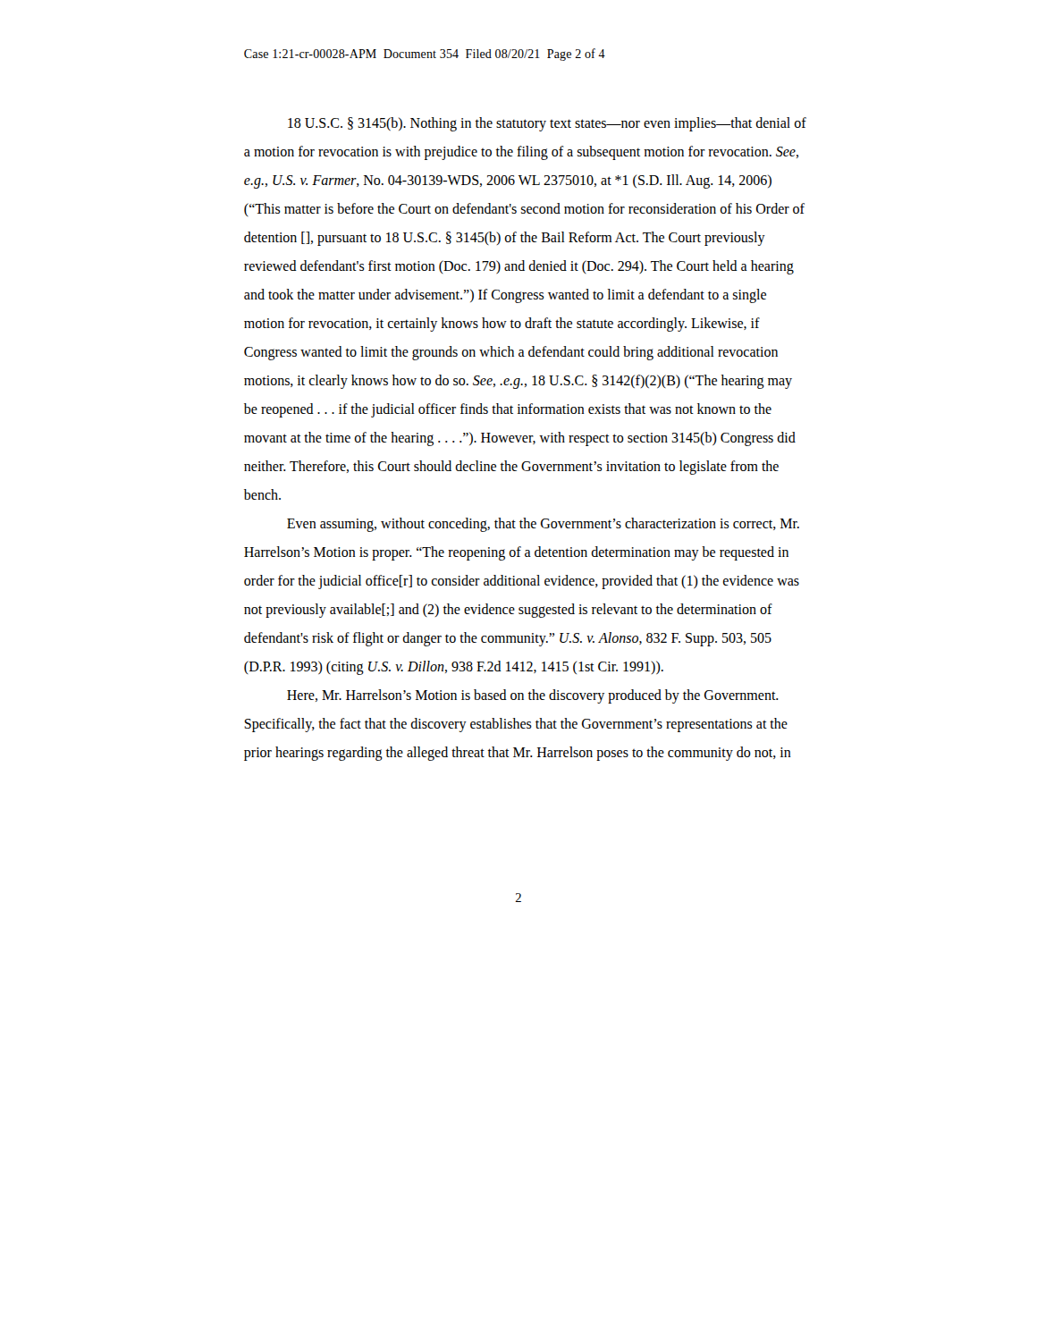Case 1:21-cr-00028-APM Document 354 Filed 08/20/21 Page 2 of 4
18 U.S.C. § 3145(b). Nothing in the statutory text states—nor even implies—that denial of a motion for revocation is with prejudice to the filing of a subsequent motion for revocation. See, e.g., U.S. v. Farmer, No. 04-30139-WDS, 2006 WL 2375010, at *1 (S.D. Ill. Aug. 14, 2006) (“This matter is before the Court on defendant's second motion for reconsideration of his Order of detention [], pursuant to 18 U.S.C. § 3145(b) of the Bail Reform Act. The Court previously reviewed defendant's first motion (Doc. 179) and denied it (Doc. 294). The Court held a hearing and took the matter under advisement.”) If Congress wanted to limit a defendant to a single motion for revocation, it certainly knows how to draft the statute accordingly. Likewise, if Congress wanted to limit the grounds on which a defendant could bring additional revocation motions, it clearly knows how to do so. See, .e.g., 18 U.S.C. § 3142(f)(2)(B) (“The hearing may be reopened . . . if the judicial officer finds that information exists that was not known to the movant at the time of the hearing . . . .”). However, with respect to section 3145(b) Congress did neither. Therefore, this Court should decline the Government’s invitation to legislate from the bench.
Even assuming, without conceding, that the Government’s characterization is correct, Mr. Harrelson’s Motion is proper. “The reopening of a detention determination may be requested in order for the judicial office[r] to consider additional evidence, provided that (1) the evidence was not previously available[;] and (2) the evidence suggested is relevant to the determination of defendant's risk of flight or danger to the community.” U.S. v. Alonso, 832 F. Supp. 503, 505 (D.P.R. 1993) (citing U.S. v. Dillon, 938 F.2d 1412, 1415 (1st Cir. 1991)).
Here, Mr. Harrelson’s Motion is based on the discovery produced by the Government. Specifically, the fact that the discovery establishes that the Government’s representations at the prior hearings regarding the alleged threat that Mr. Harrelson poses to the community do not, in
2